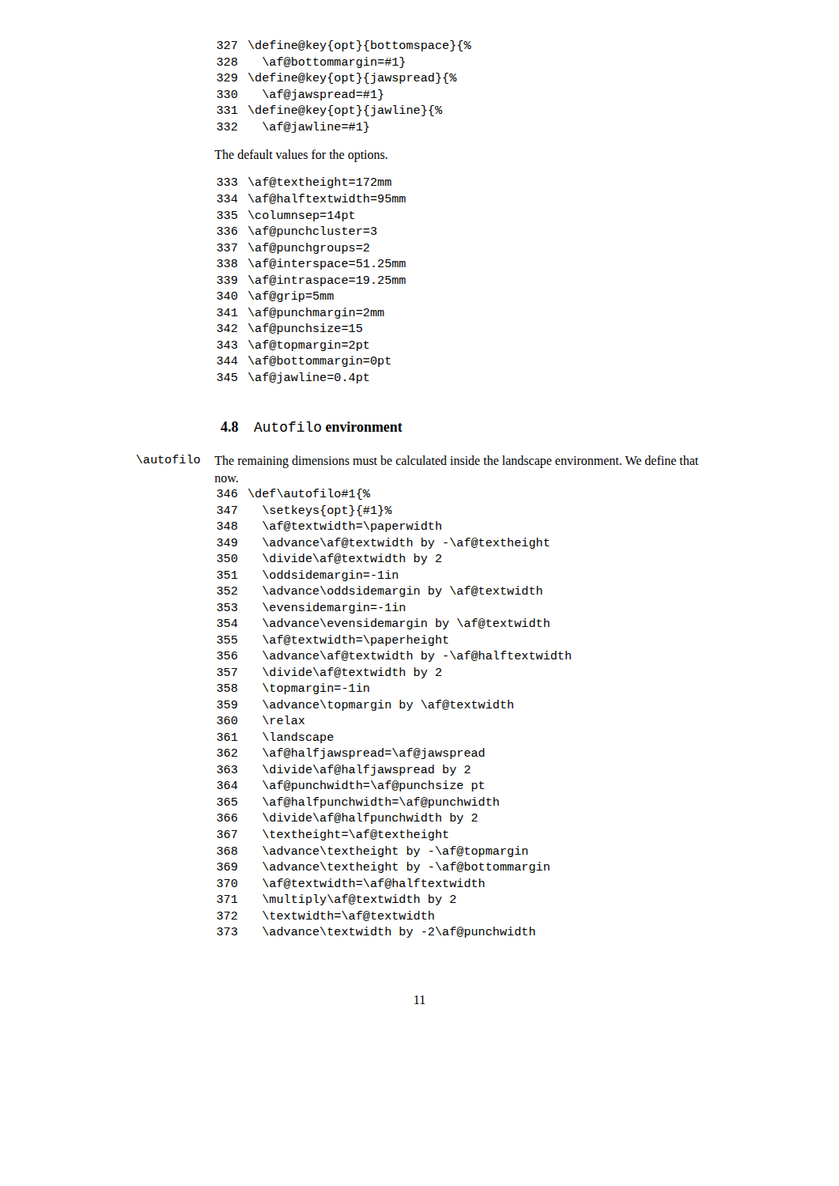327\define@key{opt}{bottomspace}{%
328 \af@bottommargin=#1}
329\define@key{opt}{jawspread}{%
330 \af@jawspread=#1}
331\define@key{opt}{jawline}{%
332 \af@jawline=#1}
The default values for the options.
333\af@textheight=172mm
334\af@halftextwidth=95mm
335\columnsep=14pt
336\af@punchcluster=3
337\af@punchgroups=2
338\af@interspace=51.25mm
339\af@intraspace=19.25mm
340\af@grip=5mm
341\af@punchmargin=2mm
342\af@punchsize=15
343\af@topmargin=2pt
344\af@bottommargin=0pt
345\af@jawline=0.4pt
4.8 Autofilo environment
\autofilo
The remaining dimensions must be calculated inside the landscape environment. We define that now.
346\def\autofilo#1{%
347 \setkeys{opt}{#1}%
348 \af@textwidth=\paperwidth
349 \advance\af@textwidth by -\af@textheight
350 \divide\af@textwidth by 2
351 \oddsidemargin=-1in
352 \advance\oddsidemargin by \af@textwidth
353 \evensidemargin=-1in
354 \advance\evensidemargin by \af@textwidth
355 \af@textwidth=\paperheight
356 \advance\af@textwidth by -\af@halftextwidth
357 \divide\af@textwidth by 2
358 \topmargin=-1in
359 \advance\topmargin by \af@textwidth
360 \relax
361 \landscape
362 \af@halfjawspread=\af@jawspread
363 \divide\af@halfjawspread by 2
364 \af@punchwidth=\af@punchsize pt
365 \af@halfpunchwidth=\af@punchwidth
366 \divide\af@halfpunchwidth by 2
367 \textheight=\af@textheight
368 \advance\textheight by -\af@topmargin
369 \advance\textheight by -\af@bottommargin
370 \af@textwidth=\af@halftextwidth
371 \multiply\af@textwidth by 2
372 \textwidth=\af@textwidth
373 \advance\textwidth by -2\af@punchwidth
11